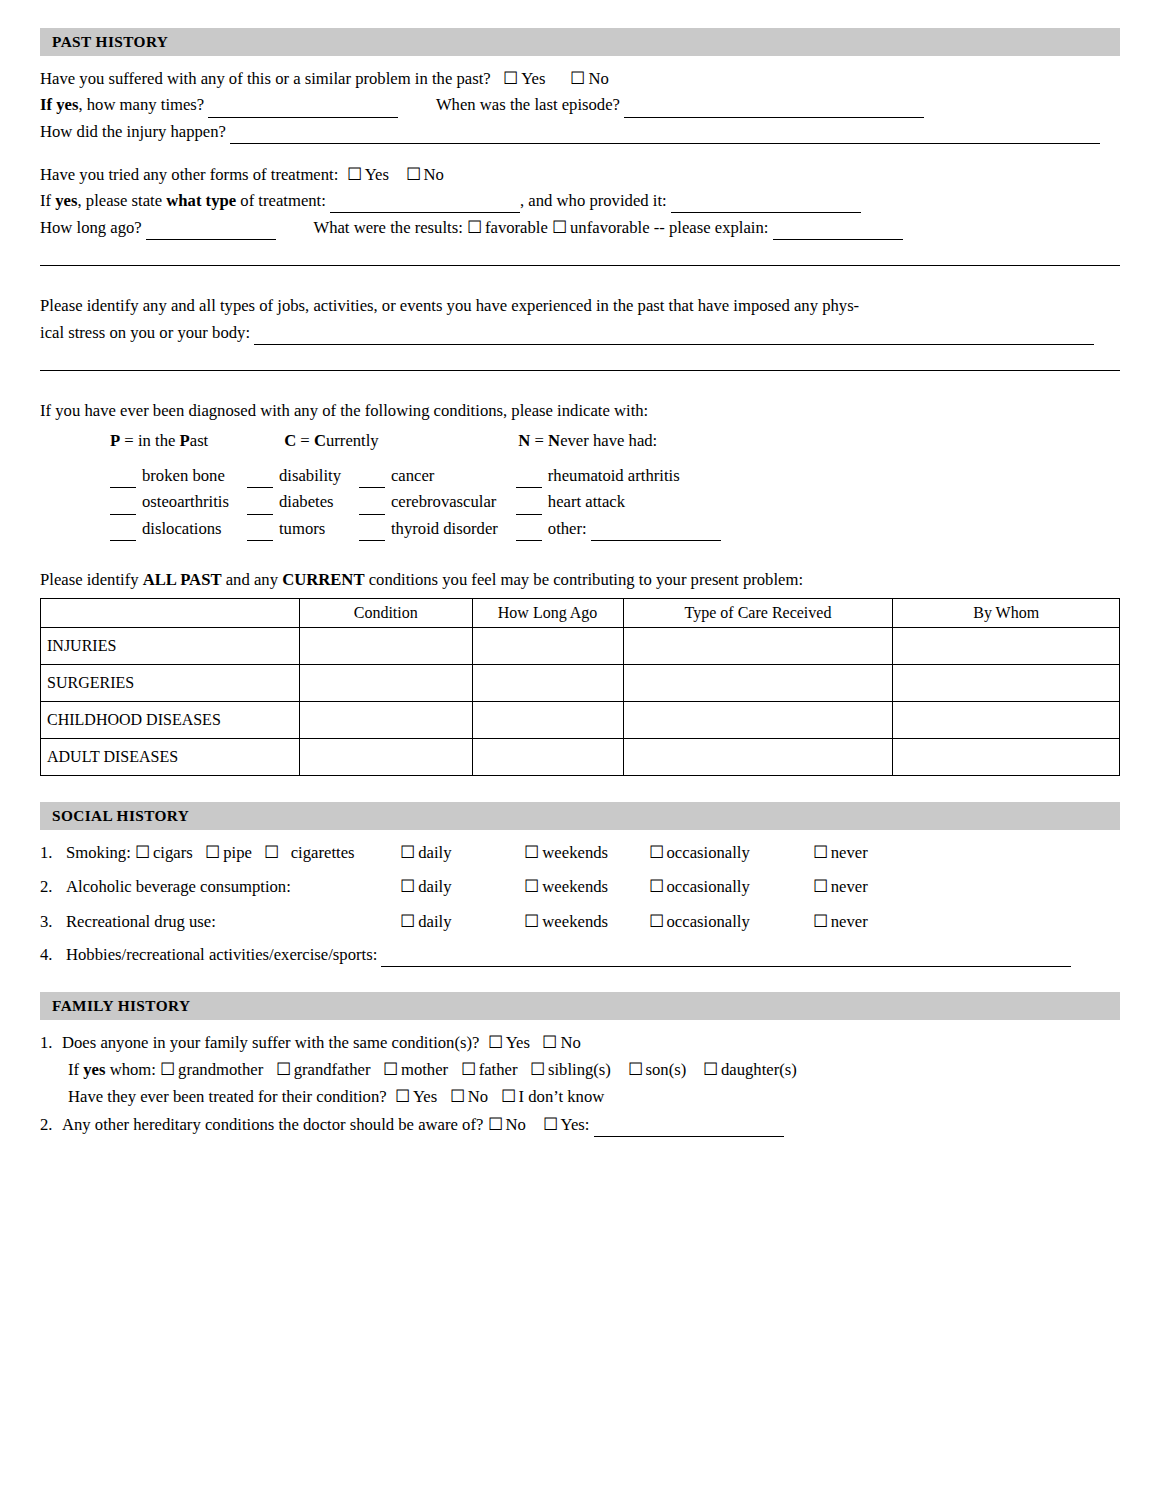PAST HISTORY
Have you suffered with any of this or a similar problem in the past? Yes No
If yes, how many times? When was the last episode?
How did the injury happen?
Have you tried any other forms of treatment: Yes No
If yes, please state what type of treatment: , and who provided it:
How long ago? What were the results: favorable unfavorable -- please explain:
Please identify any and all types of jobs, activities, or events you have experienced in the past that have imposed any phys-
ical stress on you or your body:
If you have ever been diagnosed with any of the following conditions, please indicate with:
P = in the Past C = Currently N = Never have had:
| broken bone | disability | cancer | rheumatoid arthritis |
| osteoarthritis | diabetes | cerebrovascular | heart attack |
| dislocations | tumors | thyroid disorder | other: |
Please identify ALL PAST and any CURRENT conditions you feel may be contributing to your present problem:
| | Condition | How Long Ago | Type of Care Received | By Whom |
| --- | --- | --- | --- | --- |
| INJURIES | | | | |
| SURGERIES | | | | |
| CHILDHOOD DISEASES | | | | |
| ADULT DISEASES | | | | |
SOCIAL HISTORY
1. Smoking: cigars pipe cigarettes daily weekends occasionally never
2. Alcoholic beverage consumption: daily weekends occasionally never
3. Recreational drug use: daily weekends occasionally never
4. Hobbies/recreational activities/exercise/sports:
FAMILY HISTORY
1. Does anyone in your family suffer with the same condition(s)? Yes No
If yes whom: grandmother grandfather mother father sibling(s) son(s) daughter(s)
Have they ever been treated for their condition? Yes No I don’t know
2. Any other hereditary conditions the doctor should be aware of? No Yes: